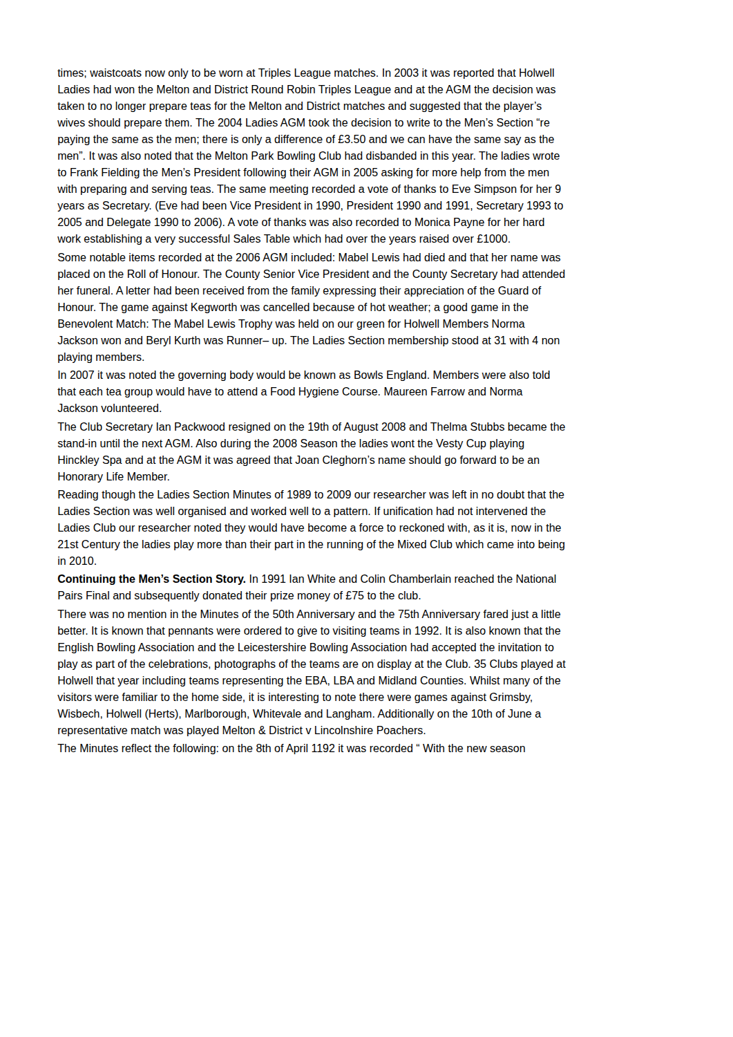times; waistcoats now only to be worn at Triples League matches. In 2003 it was reported that Holwell Ladies had won the Melton and District Round Robin Triples League and at the AGM the decision was taken to no longer prepare teas for the Melton and District matches and suggested that the player’s wives should prepare them. The 2004 Ladies AGM took the decision to write to the Men’s Section “re paying the same as the men; there is only a difference of £3.50 and we can have the same say as the men”. It was also noted that the Melton Park Bowling Club had disbanded in this year. The ladies wrote to Frank Fielding the Men’s President following their AGM in 2005 asking for more help from the men with preparing and serving teas. The same meeting recorded a vote of thanks to Eve Simpson for her 9 years as Secretary. (Eve had been Vice President in 1990, President 1990 and 1991, Secretary 1993 to 2005 and Delegate 1990 to 2006). A vote of thanks was also recorded to Monica Payne for her hard work establishing a very successful Sales Table which had over the years raised over £1000.
Some notable items recorded at the 2006 AGM included: Mabel Lewis had died and that her name was placed on the Roll of Honour. The County Senior Vice President and the County Secretary had attended her funeral. A letter had been received from the family expressing their appreciation of the Guard of Honour. The game against Kegworth was cancelled because of hot weather; a good game in the Benevolent Match: The Mabel Lewis Trophy was held on our green for Holwell Members Norma Jackson won and Beryl Kurth was Runner– up. The Ladies Section membership stood at 31 with 4 non playing members.
In 2007 it was noted the governing body would be known as Bowls England. Members were also told that each tea group would have to attend a Food Hygiene Course. Maureen Farrow and Norma Jackson volunteered.
The Club Secretary Ian Packwood resigned on the 19th of August 2008 and Thelma Stubbs became the stand-in until the next AGM. Also during the 2008 Season the ladies wont the Vesty Cup playing Hinckley Spa and at the AGM it was agreed that Joan Cleghorn’s name should go forward to be an Honorary Life Member.
Reading though the Ladies Section Minutes of 1989 to 2009 our researcher was left in no doubt that the Ladies Section was well organised and worked well to a pattern. If unification had not intervened the Ladies Club our researcher noted they would have become a force to reckoned with, as it is, now in the 21st Century the ladies play more than their part in the running of the Mixed Club which came into being in 2010.
Continuing the Men’s Section Story. In 1991 Ian White and Colin Chamberlain reached the National Pairs Final and subsequently donated their prize money of £75 to the club.
There was no mention in the Minutes of the 50th Anniversary and the 75th Anniversary fared just a little better. It is known that pennants were ordered to give to visiting teams in 1992. It is also known that the English Bowling Association and the Leicestershire Bowling Association had accepted the invitation to play as part of the celebrations, photographs of the teams are on display at the Club. 35 Clubs played at Holwell that year including teams representing the EBA, LBA and Midland Counties. Whilst many of the visitors were familiar to the home side, it is interesting to note there were games against Grimsby, Wisbech, Holwell (Herts), Marlborough, Whitevale and Langham. Additionally on the 10th of June a representative match was played Melton & District v Lincolnshire Poachers.
The Minutes reflect the following: on the 8th of April 1192 it was recorded “ With the new season